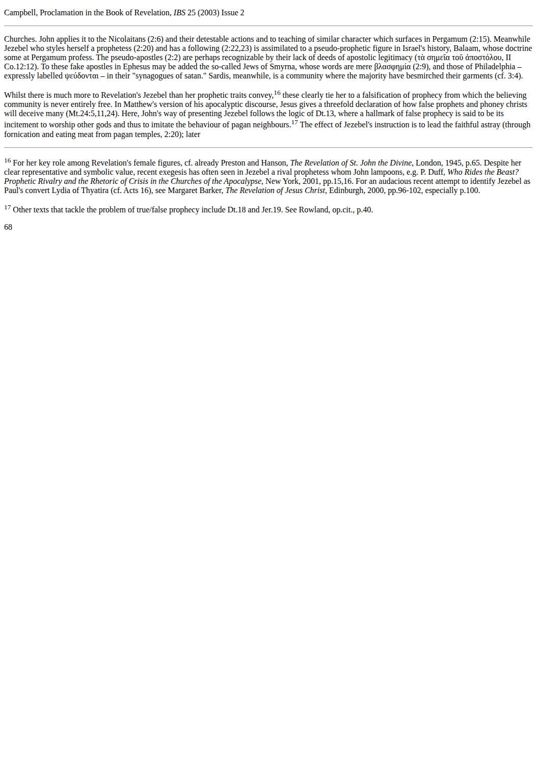Campbell, Proclamation in the Book of Revelation, IBS 25 (2003) Issue 2
Churches. John applies it to the Nicolaitans (2:6) and their detestable actions and to teaching of similar character which surfaces in Pergamum (2:15). Meanwhile Jezebel who styles herself a prophetess (2:20) and has a following (2:22,23) is assimilated to a pseudo-prophetic figure in Israel's history, Balaam, whose doctrine some at Pergamum profess. The pseudo-apostles (2:2) are perhaps recognizable by their lack of deeds of apostolic legitimacy (τὰ σημεῖα τοῦ ἀποστόλου, II Co.12:12). To these fake apostles in Ephesus may be added the so-called Jews of Smyrna, whose words are mere βλασφημία (2:9), and those of Philadelphia – expressly labelled ψεύδονται – in their "synagogues of satan." Sardis, meanwhile, is a community where the majority have besmirched their garments (cf. 3:4).
Whilst there is much more to Revelation's Jezebel than her prophetic traits convey,16 these clearly tie her to a falsification of prophecy from which the believing community is never entirely free. In Matthew's version of his apocalyptic discourse, Jesus gives a threefold declaration of how false prophets and phoney christs will deceive many (Mt.24:5,11,24). Here, John's way of presenting Jezebel follows the logic of Dt.13, where a hallmark of false prophecy is said to be its incitement to worship other gods and thus to imitate the behaviour of pagan neighbours.17 The effect of Jezebel's instruction is to lead the faithful astray (through fornication and eating meat from pagan temples, 2:20); later
16 For her key role among Revelation's female figures, cf. already Preston and Hanson, The Revelation of St. John the Divine, London, 1945, p.65. Despite her clear representative and symbolic value, recent exegesis has often seen in Jezebel a rival prophetess whom John lampoons, e.g. P. Duff, Who Rides the Beast? Prophetic Rivalry and the Rhetoric of Crisis in the Churches of the Apocalypse, New York, 2001, pp.15,16. For an audacious recent attempt to identify Jezebel as Paul's convert Lydia of Thyatira (cf. Acts 16), see Margaret Barker, The Revelation of Jesus Christ, Edinburgh, 2000, pp.96-102, especially p.100.
17 Other texts that tackle the problem of true/false prophecy include Dt.18 and Jer.19. See Rowland, op.cit., p.40.
68